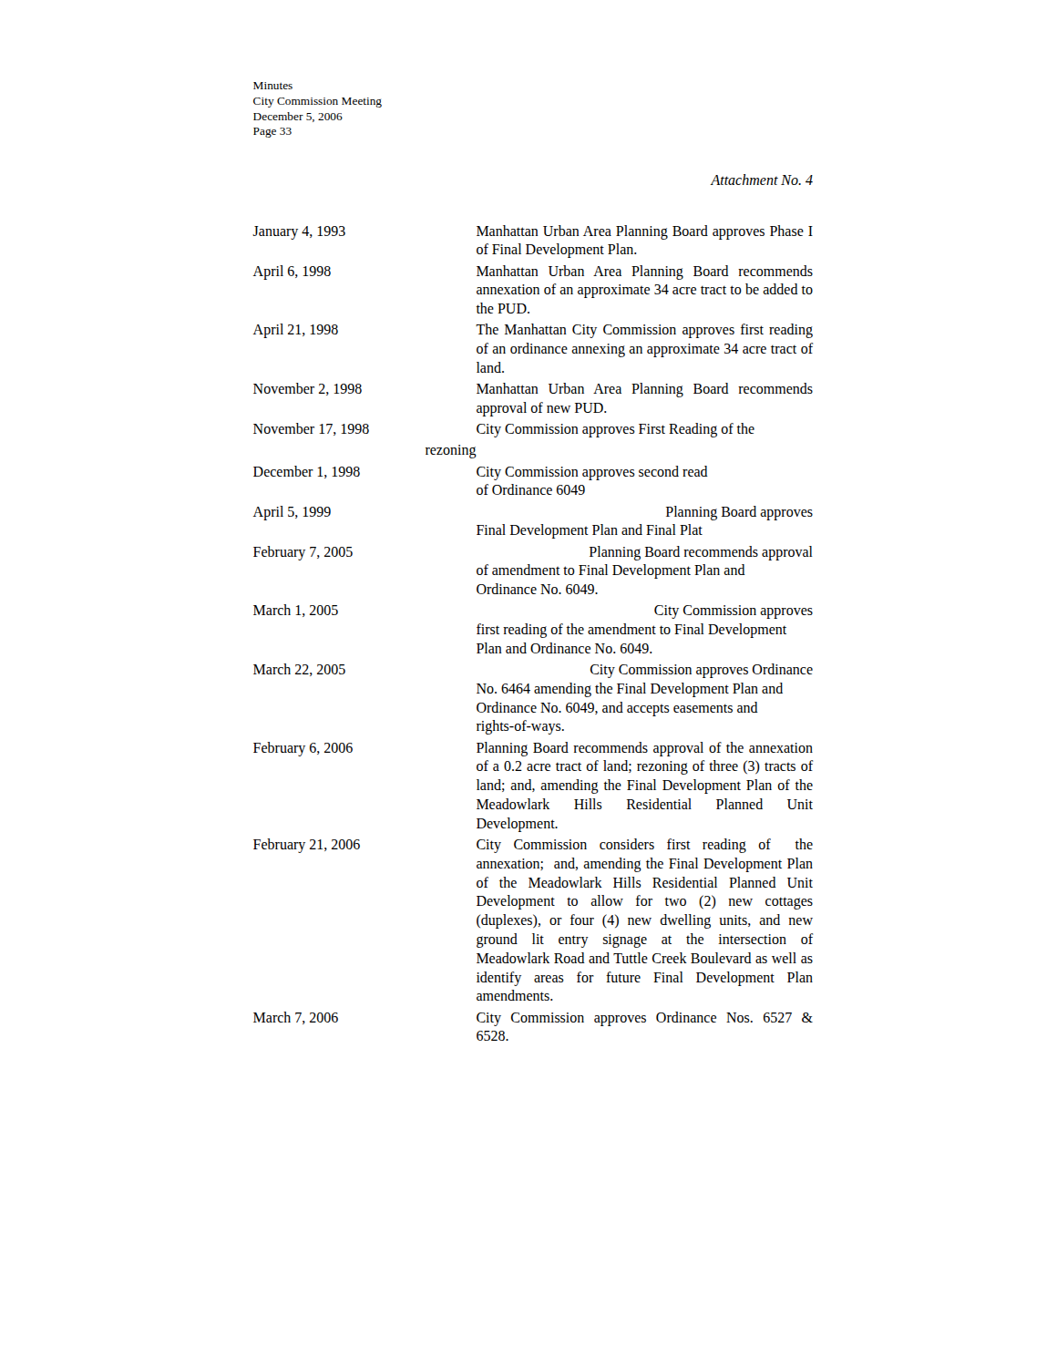Minutes
City Commission Meeting
December 5, 2006
Page 33
Attachment No. 4
| January 4, 1993 | Manhattan Urban Area Planning Board approves Phase I of Final Development Plan. |
| April 6, 1998 | Manhattan Urban Area Planning Board recommends annexation of an approximate 34 acre tract to be added to the PUD. |
| April 21, 1998 | The Manhattan City Commission approves first reading of an ordinance annexing an approximate 34 acre tract of land. |
| November 2, 1998 | Manhattan Urban Area Planning Board recommends approval of new PUD. |
| November 17, 1998 | City Commission approves First Reading of the |
| rezoning | |
| December 1, 1998 | City Commission approves second read of Ordinance 6049 |
| April 5, 1999 | Planning Board approves Final Development Plan and Final Plat |
| February 7, 2005 | Planning Board recommends approval of amendment to Final Development Plan and Ordinance No. 6049. |
| March 1, 2005 | City Commission approves first reading of the amendment to Final Development Plan and Ordinance No. 6049. |
| March 22, 2005 | City Commission approves Ordinance No. 6464 amending the Final Development Plan and Ordinance No. 6049, and accepts easements and rights-of-ways. |
| February 6, 2006 | Planning Board recommends approval of the annexation of a 0.2 acre tract of land; rezoning of three (3) tracts of land; and, amending the Final Development Plan of the Meadowlark Hills Residential Planned Unit Development. |
| February 21, 2006 | City Commission considers first reading of the annexation; and, amending the Final Development Plan of the Meadowlark Hills Residential Planned Unit Development to allow for two (2) new cottages (duplexes), or four (4) new dwelling units, and new ground lit entry signage at the intersection of Meadowlark Road and Tuttle Creek Boulevard as well as identify areas for future Final Development Plan amendments. |
| March 7, 2006 | City Commission approves Ordinance Nos. 6527 & 6528. |